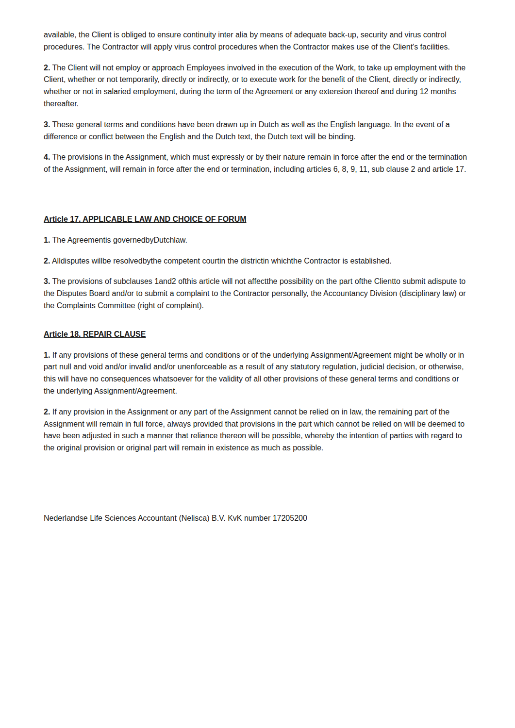available, the Client is obliged to ensure continuity inter alia by means of adequate back-up, security and virus control procedures. The Contractor will apply virus control procedures when the Contractor makes use of the Client's facilities.
2. The Client will not employ or approach Employees involved in the execution of the Work, to take up employment with the Client, whether or not temporarily, directly or indirectly, or to execute work for the benefit of the Client, directly or indirectly, whether or not in salaried employment, during the term of the Agreement or any extension thereof and during 12 months thereafter.
3. These general terms and conditions have been drawn up in Dutch as well as the English language. In the event of a difference or conflict between the English and the Dutch text, the Dutch text will be binding.
4. The provisions in the Assignment, which must expressly or by their nature remain in force after the end or the termination of the Assignment, will remain in force after the end or termination, including articles 6, 8, 9, 11, sub clause 2 and article 17.
Article 17. APPLICABLE LAW AND CHOICE OF FORUM
1. The Agreementis governedbyDutchlaw.
2. Alldisputes willbe resolvedbythe competent courtin the districtin whichthe Contractor is established.
3. The provisions of subclauses 1and2 ofthis article will not affectthe possibility on the part ofthe Clientto submit adispute to the Disputes Board and/or to submit a complaint to the Contractor personally, the Accountancy Division (disciplinary law) or the Complaints Committee (right of complaint).
Article 18. REPAIR CLAUSE
1. If any provisions of these general terms and conditions or of the underlying Assignment/Agreement might be wholly or in part null and void and/or invalid and/or unenforceable as a result of any statutory regulation, judicial decision, or otherwise, this will have no consequences whatsoever for the validity of all other provisions of these general terms and conditions or the underlying Assignment/Agreement.
2. If any provision in the Assignment or any part of the Assignment cannot be relied on in law, the remaining part of the Assignment will remain in full force, always provided that provisions in the part which cannot be relied on will be deemed to have been adjusted in such a manner that reliance thereon will be possible, whereby the intention of parties with regard to the original provision or original part will remain in existence as much as possible.
Nederlandse Life Sciences Accountant (Nelisca) B.V. KvK number 17205200